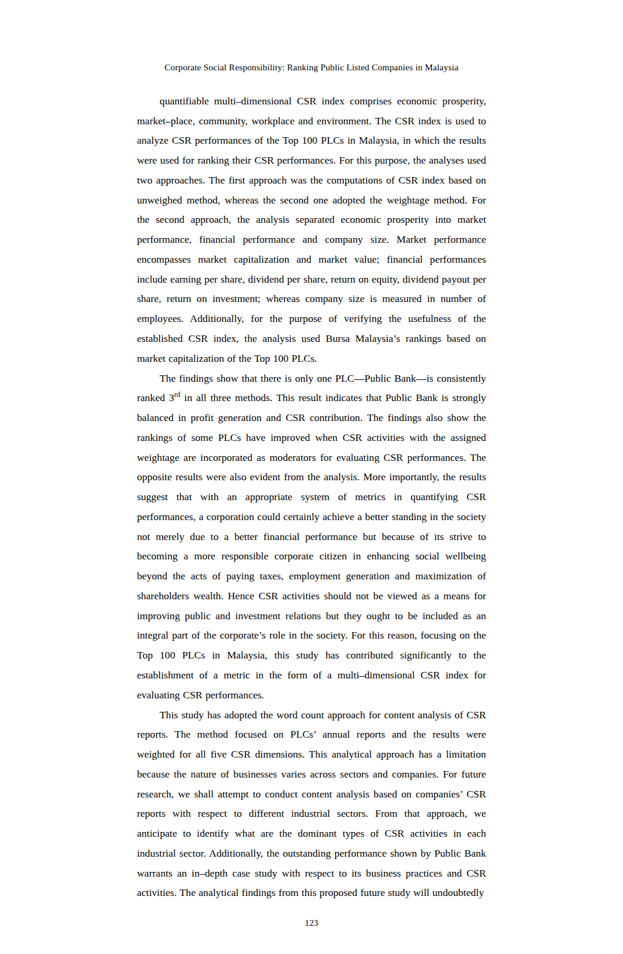Corporate Social Responsibility: Ranking Public Listed Companies in Malaysia
quantifiable multi–dimensional CSR index comprises economic prosperity, market–place, community, workplace and environment. The CSR index is used to analyze CSR performances of the Top 100 PLCs in Malaysia, in which the results were used for ranking their CSR performances. For this purpose, the analyses used two approaches. The first approach was the computations of CSR index based on unweighed method, whereas the second one adopted the weightage method. For the second approach, the analysis separated economic prosperity into market performance, financial performance and company size. Market performance encompasses market capitalization and market value; financial performances include earning per share, dividend per share, return on equity, dividend payout per share, return on investment; whereas company size is measured in number of employees. Additionally, for the purpose of verifying the usefulness of the established CSR index, the analysis used Bursa Malaysia’s rankings based on market capitalization of the Top 100 PLCs.
The findings show that there is only one PLC—Public Bank—is consistently ranked 3rd in all three methods. This result indicates that Public Bank is strongly balanced in profit generation and CSR contribution. The findings also show the rankings of some PLCs have improved when CSR activities with the assigned weightage are incorporated as moderators for evaluating CSR performances. The opposite results were also evident from the analysis. More importantly, the results suggest that with an appropriate system of metrics in quantifying CSR performances, a corporation could certainly achieve a better standing in the society not merely due to a better financial performance but because of its strive to becoming a more responsible corporate citizen in enhancing social wellbeing beyond the acts of paying taxes, employment generation and maximization of shareholders wealth. Hence CSR activities should not be viewed as a means for improving public and investment relations but they ought to be included as an integral part of the corporate’s role in the society. For this reason, focusing on the Top 100 PLCs in Malaysia, this study has contributed significantly to the establishment of a metric in the form of a multi–dimensional CSR index for evaluating CSR performances.
This study has adopted the word count approach for content analysis of CSR reports. The method focused on PLCs’ annual reports and the results were weighted for all five CSR dimensions. This analytical approach has a limitation because the nature of businesses varies across sectors and companies. For future research, we shall attempt to conduct content analysis based on companies’ CSR reports with respect to different industrial sectors. From that approach, we anticipate to identify what are the dominant types of CSR activities in each industrial sector. Additionally, the outstanding performance shown by Public Bank warrants an in–depth case study with respect to its business practices and CSR activities. The analytical findings from this proposed future study will undoubtedly
123